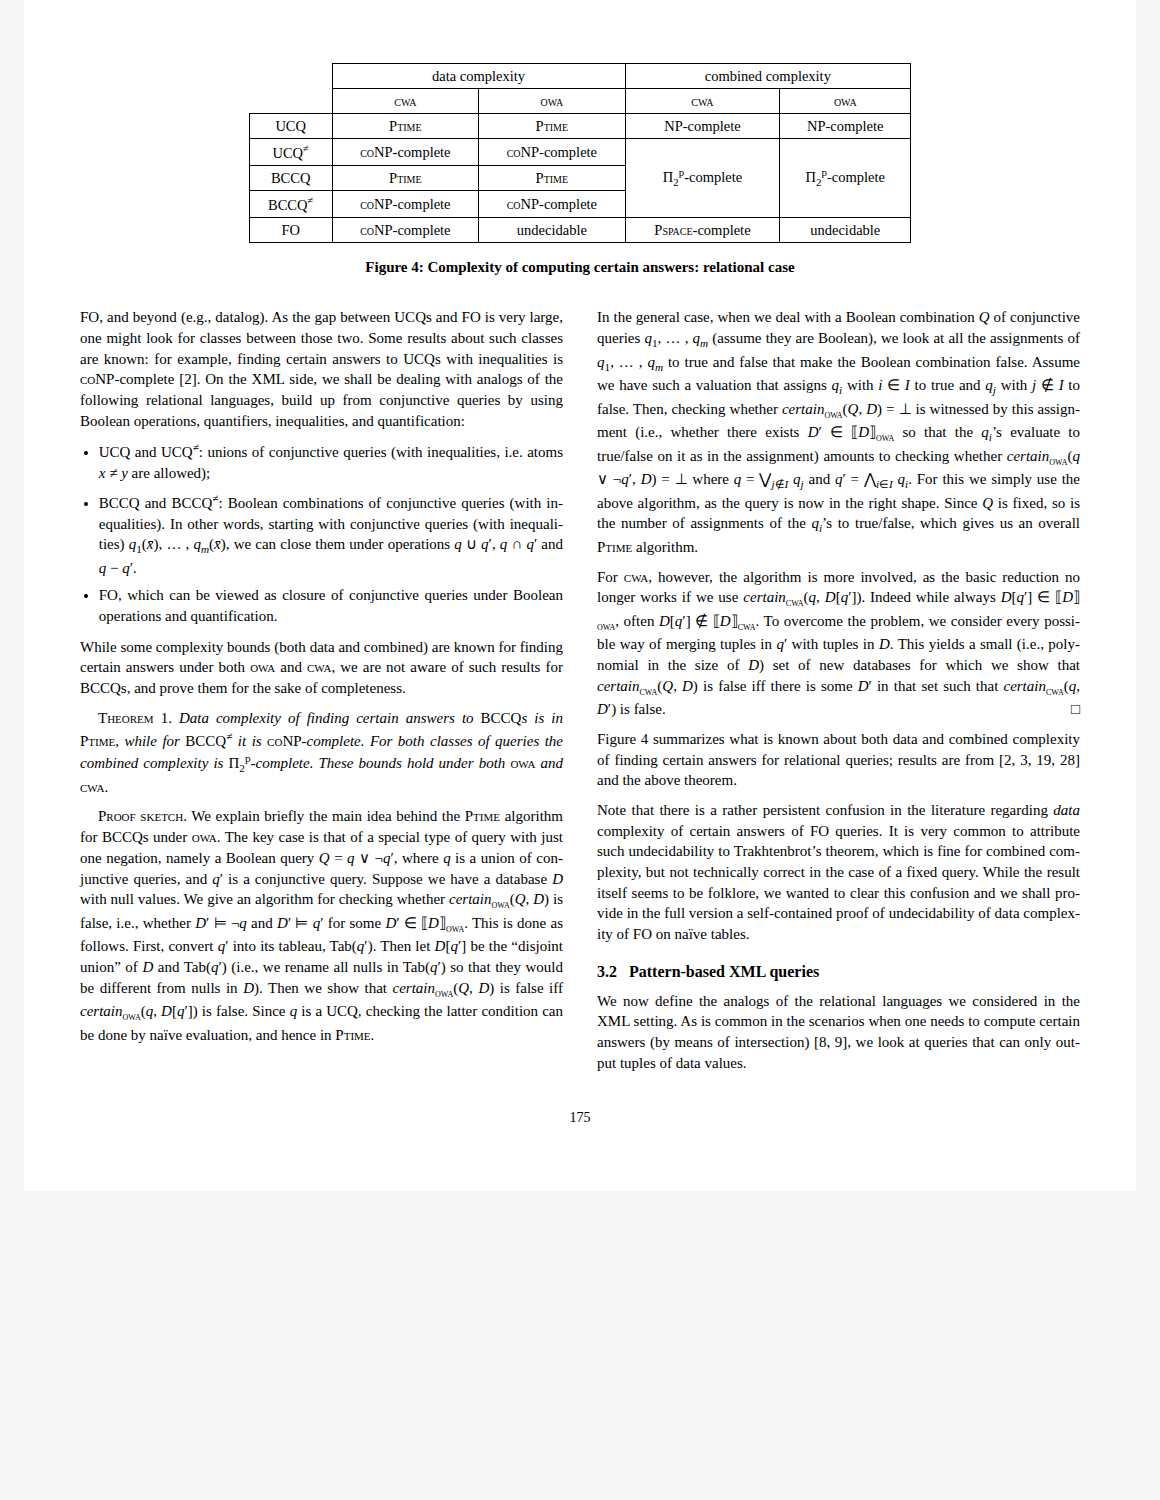| | data complexity | combined complexity |
| | cwa | owa | cwa | owa |
| UCQ | Ptime | Ptime | NP-complete | NP-complete |
| UCQ ≠ | co NP-complete | co NP-complete | Π 2 p -complete | Π 2 p -complete |
| BCCQ | Ptime | Ptime |
| BCCQ ≠ | co NP-complete | co NP-complete |
| FO | co NP-complete | undecidable | Pspace -complete | undecidable |
Figure 4: Complexity of computing certain answers: relational case
FO, and beyond (e.g., datalog). As the gap between UCQs and FO is very large, one might look for classes between those two. Some results about such classes are known: for example, finding certain answers to UCQs with inequalities is co NP-complete [2]. On the XML side, we shall be dealing with analogs of the following relational languages, build up from conjunctive queries by using Boolean operations, quantifiers, inequalities, and quantification:
UCQ and UCQ≠: unions of conjunctive queries (with inequalities, i.e. atoms x ≠ y are allowed);
BCCQ and BCCQ≠: Boolean combinations of conjunctive queries (with inequalities). In other words, starting with conjunctive queries (with inequalities) q1(x̄), … , qm(x̄), we can close them under operations q ∪ q′, q ∩ q′ and q − q′.
FO, which can be viewed as closure of conjunctive queries under Boolean operations and quantification.
While some complexity bounds (both data and combined) are known for finding certain answers under both owa and cwa, we are not aware of such results for BCCQs, and prove them for the sake of completeness.
Theorem 1. Data complexity of finding certain answers to BCCQs is in Ptime, while for BCCQ≠ it is co NP-complete. For both classes of queries the combined complexity is Π2p-complete. These bounds hold under both owa and cwa.
Proof sketch. We explain briefly the main idea behind the Ptime algorithm for BCCQs under owa. The key case is that of a special type of query with just one negation, namely a Boolean query Q = q ∨ ¬q′, where q is a union of conjunctive queries, and q′ is a conjunctive query. Suppose we have a database D with null values. We give an algorithm for checking whether certainowa(Q, D) is false, i.e., whether D′ ⊨ ¬q and D′ ⊨ q′ for some D′ ∈ ⟦D⟧owa. This is done as follows. First, convert q′ into its tableau, Tab(q′). Then let D[q′] be the “disjoint union” of D and Tab(q′) (i.e., we rename all nulls in Tab(q′) so that they would be different from nulls in D). Then we show that certainowa(Q, D) is false iff certainowa(q, D[q′]) is false. Since q is a UCQ, checking the latter condition can be done by naïve evaluation, and hence in Ptime.
In the general case, when we deal with a Boolean combination Q of conjunctive queries q1, … , qm (assume they are Boolean), we look at all the assignments of q1, … , qm to true and false that make the Boolean combination false. Assume we have such a valuation that assigns qi with i ∈ I to true and qj with j ∉ I to false. Then, checking whether certainowa(Q, D) = ⊥ is witnessed by this assignment (i.e., whether there exists D′ ∈ ⟦D⟧owa so that the qi’s evaluate to true/false on it as in the assignment) amounts to checking whether certainowa(q ∨ ¬q′, D) = ⊥ where q = ⋁j∉I qj and q′ = ⋀i∈I qi. For this we simply use the above algorithm, as the query is now in the right shape. Since Q is fixed, so is the number of assignments of the qi’s to true/false, which gives us an overall Ptime algorithm.
For cwa, however, the algorithm is more involved, as the basic reduction no longer works if we use certaincwa(q, D[q′]). Indeed while always D[q′] ∈ ⟦D⟧owa, often D[q′] ∉ ⟦D⟧cwa. To overcome the problem, we consider every possible way of merging tuples in q′ with tuples in D. This yields a small (i.e., polynomial in the size of D) set of new databases for which we show that certaincwa(Q, D) is false iff there is some D′ in that set such that certaincwa(q, D′) is false. □
Figure 4 summarizes what is known about both data and combined complexity of finding certain answers for relational queries; results are from [2, 3, 19, 28] and the above theorem.
Note that there is a rather persistent confusion in the literature regarding data complexity of certain answers of FO queries. It is very common to attribute such undecidability to Trakhtenbrot’s theorem, which is fine for combined complexity, but not technically correct in the case of a fixed query. While the result itself seems to be folklore, we wanted to clear this confusion and we shall provide in the full version a self-contained proof of undecidability of data complexity of FO on naïve tables.
3.2 Pattern-based XML queries
We now define the analogs of the relational languages we considered in the XML setting. As is common in the scenarios when one needs to compute certain answers (by means of intersection) [8, 9], we look at queries that can only output tuples of data values.
175